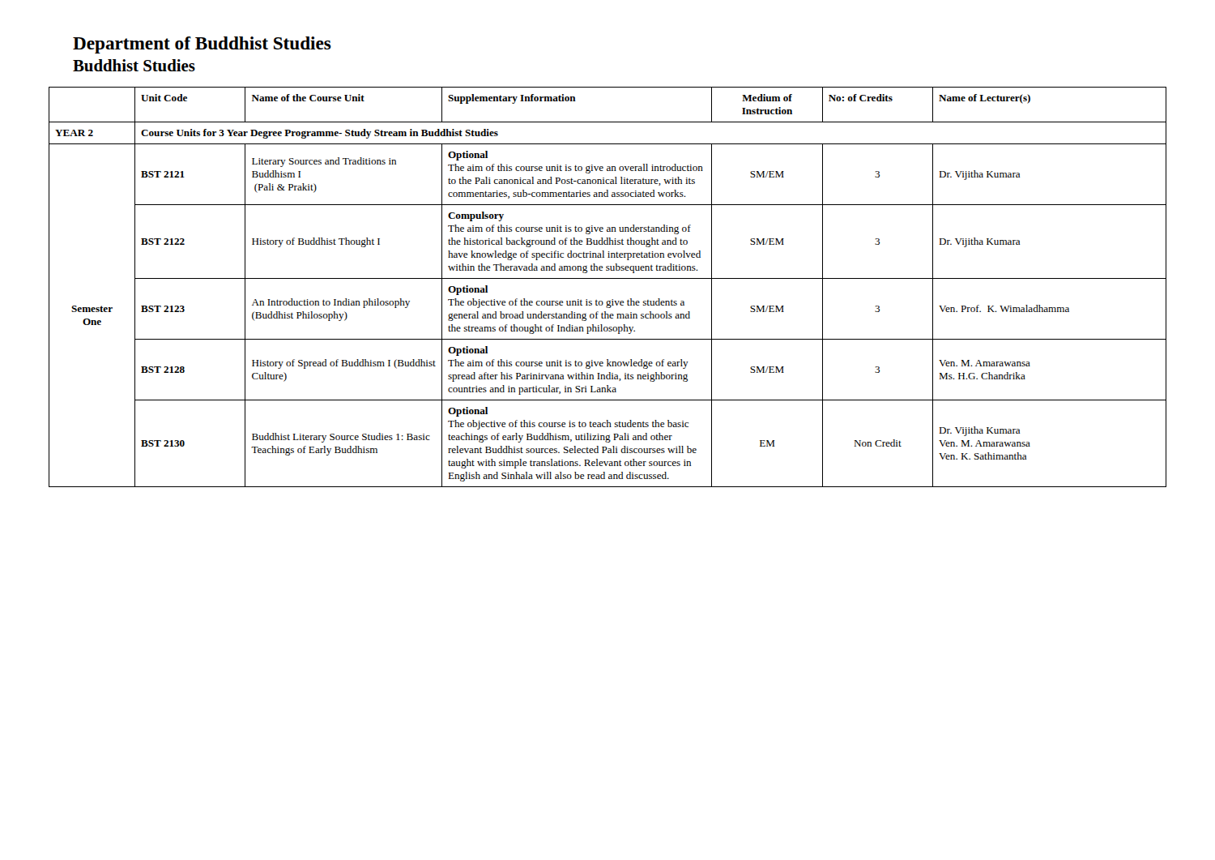Department of Buddhist Studies
Buddhist Studies
| | Unit Code | Name of the Course Unit | Supplementary Information | Medium of Instruction | No: of Credits | Name of Lecturer(s) |
| --- | --- | --- | --- | --- | --- | --- |
| YEAR 2 | Course Units for 3 Year Degree Programme- Study Stream in Buddhist Studies |
| Semester One | BST 2121 | Literary Sources and Traditions in Buddhism I (Pali & Prakit) | Optional The aim of this course unit is to give an overall introduction to the Pali canonical and Post-canonical literature, with its commentaries, sub-commentaries and associated works. | SM/EM | 3 | Dr. Vijitha Kumara |
| BST 2122 | History of Buddhist Thought I | Compulsory The aim of this course unit is to give an understanding of the historical background of the Buddhist thought and to have knowledge of specific doctrinal interpretation evolved within the Theravada and among the subsequent traditions. | SM/EM | 3 | Dr. Vijitha Kumara |
| BST 2123 | An Introduction to Indian philosophy (Buddhist Philosophy) | Optional The objective of the course unit is to give the students a general and broad understanding of the main schools and the streams of thought of Indian philosophy. | SM/EM | 3 | Ven. Prof. K. Wimaladhamma |
| BST 2128 | History of Spread of Buddhism I (Buddhist Culture) | Optional The aim of this course unit is to give knowledge of early spread after his Parinirvana within India, its neighboring countries and in particular, in Sri Lanka | SM/EM | 3 | Ven. M. Amarawansa Ms. H.G. Chandrika |
| BST 2130 | Buddhist Literary Source Studies 1: Basic Teachings of Early Buddhism | Optional The objective of this course is to teach students the basic teachings of early Buddhism, utilizing Pali and other relevant Buddhist sources. Selected Pali discourses will be taught with simple translations. Relevant other sources in English and Sinhala will also be read and discussed. | EM | Non Credit | Dr. Vijitha Kumara Ven. M. Amarawansa Ven. K. Sathimantha |